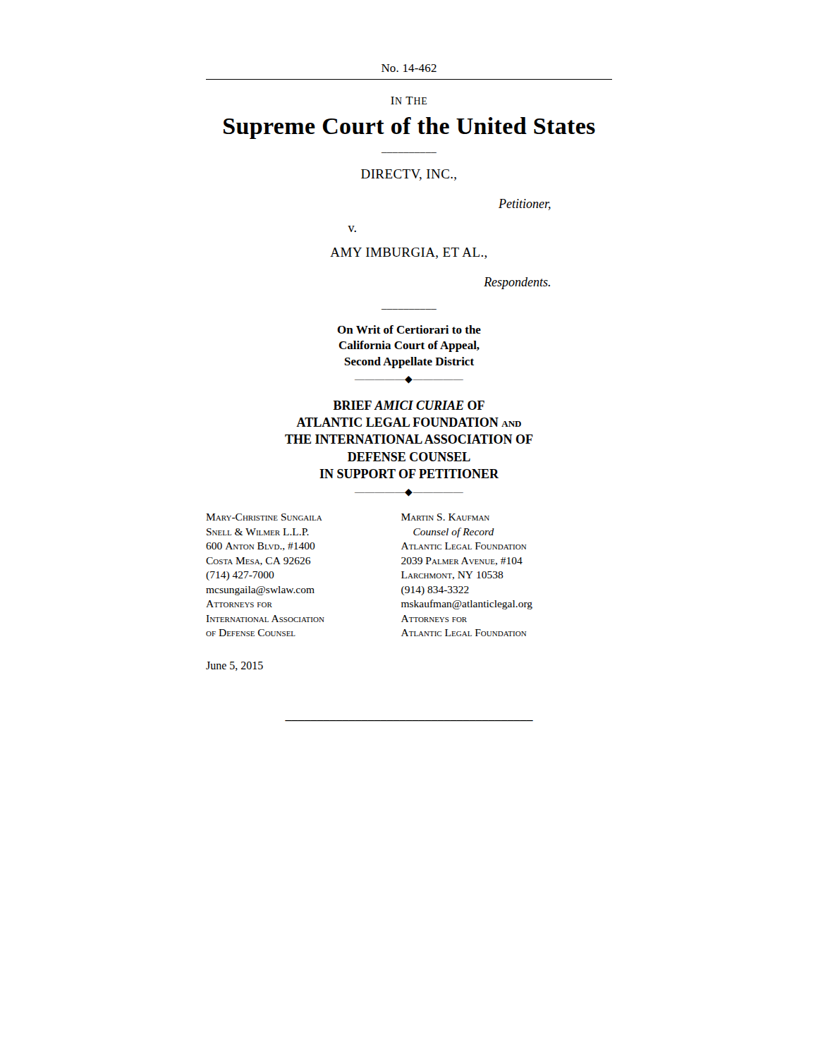No. 14-462
IN THE
Supreme Court of the United States
__________
DIRECTV, INC.,
Petitioner,
v.
AMY IMBURGIA, ET AL.,
Respondents.
__________
On Writ of Certiorari to the
California Court of Appeal,
Second Appellate District
—————◆—————
BRIEF AMICI CURIAE OF
ATLANTIC LEGAL FOUNDATION and
THE INTERNATIONAL ASSOCIATION OF
DEFENSE COUNSEL
IN SUPPORT OF PETITIONER
—————◆—————
| Mary-Christine Sungaila Snell & Wilmer L.L.P. 600 Anton Blvd. , #1400 Costa Mesa, CA 92626 (714) 427-7000 mcsungaila@swlaw.com Attorneys for International Association of Defense Counsel | Martin S. Kaufman Counsel of Record Atlantic Legal Foundation 2039 Palmer Avenue , #104 Larchmont, NY 10538 (914) 834-3322 mskaufman@atlanticlegal.org Attorneys for Atlantic Legal Foundation |
June 5, 2015
_______________________________________